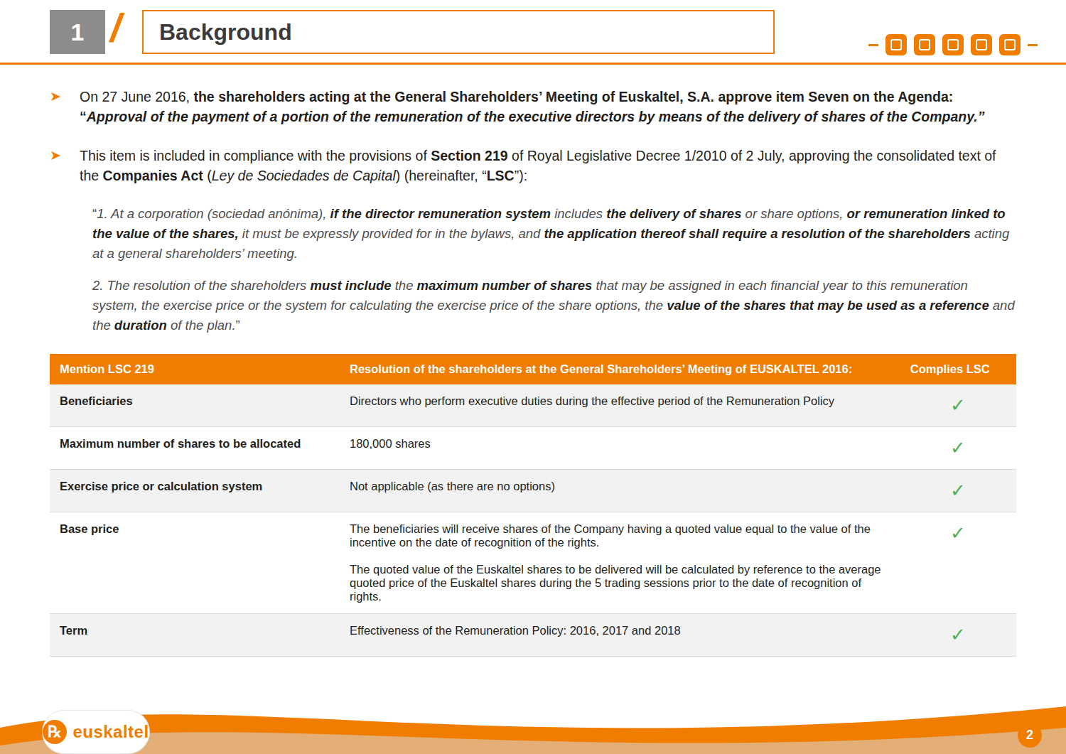1
/
Background
On 27 June 2016, the shareholders acting at the General Shareholders’ Meeting of Euskaltel, S.A. approve item Seven on the Agenda: “Approval of the payment of a portion of the remuneration of the executive directors by means of the delivery of shares of the Company.”
This item is included in compliance with the provisions of Section 219 of Royal Legislative Decree 1/2010 of 2 July, approving the consolidated text of the Companies Act (Ley de Sociedades de Capital) (hereinafter, “LSC”):
“1. At a corporation (sociedad anónima), if the director remuneration system includes the delivery of shares or share options, or remuneration linked to the value of the shares, it must be expressly provided for in the bylaws, and the application thereof shall require a resolution of the shareholders acting at a general shareholders’ meeting.
2. The resolution of the shareholders must include the maximum number of shares that may be assigned in each financial year to this remuneration system, the exercise price or the system for calculating the exercise price of the share options, the value of the shares that may be used as a reference and the duration of the plan.”
| Mention LSC 219 | Resolution of the shareholders at the General Shareholders’ Meeting of EUSKALTEL 2016: | Complies LSC |
| --- | --- | --- |
| Beneficiaries | Directors who perform executive duties during the effective period of the Remuneration Policy | ✓ |
| Maximum number of shares to be allocated | 180,000 shares | ✓ |
| Exercise price or calculation system | Not applicable (as there are no options) | ✓ |
| Base price | The beneficiaries will receive shares of the Company having a quoted value equal to the value of the incentive on the date of recognition of the rights. The quoted value of the Euskaltel shares to be delivered will be calculated by reference to the average quoted price of the Euskaltel shares during the 5 trading sessions prior to the date of recognition of rights. | ✓ |
| Term | Effectiveness of the Remuneration Policy: 2016, 2017 and 2018 | ✓ |
℞
euskaltel
2